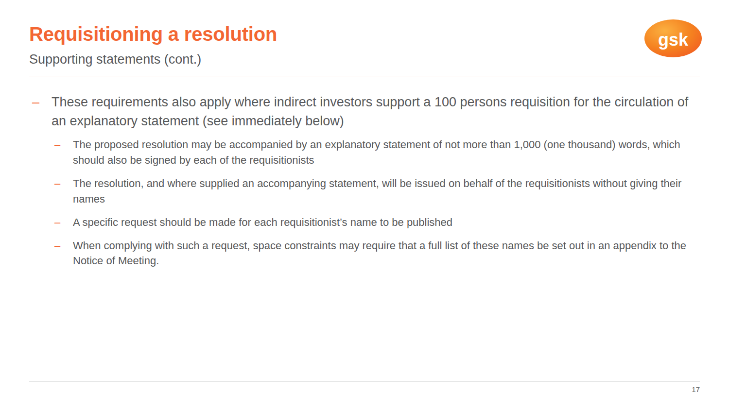gsk
Requisitioning a resolution
Supporting statements (cont.)
These requirements also apply where indirect investors support a 100 persons requisition for the circulation of an explanatory statement (see immediately below)
The proposed resolution may be accompanied by an explanatory statement of not more than 1,000 (one thousand) words, which should also be signed by each of the requisitionists
The resolution, and where supplied an accompanying statement, will be issued on behalf of the requisitionists without giving their names
A specific request should be made for each requisitionist’s name to be published
When complying with such a request, space constraints may require that a full list of these names be set out in an appendix to the Notice of Meeting.
17